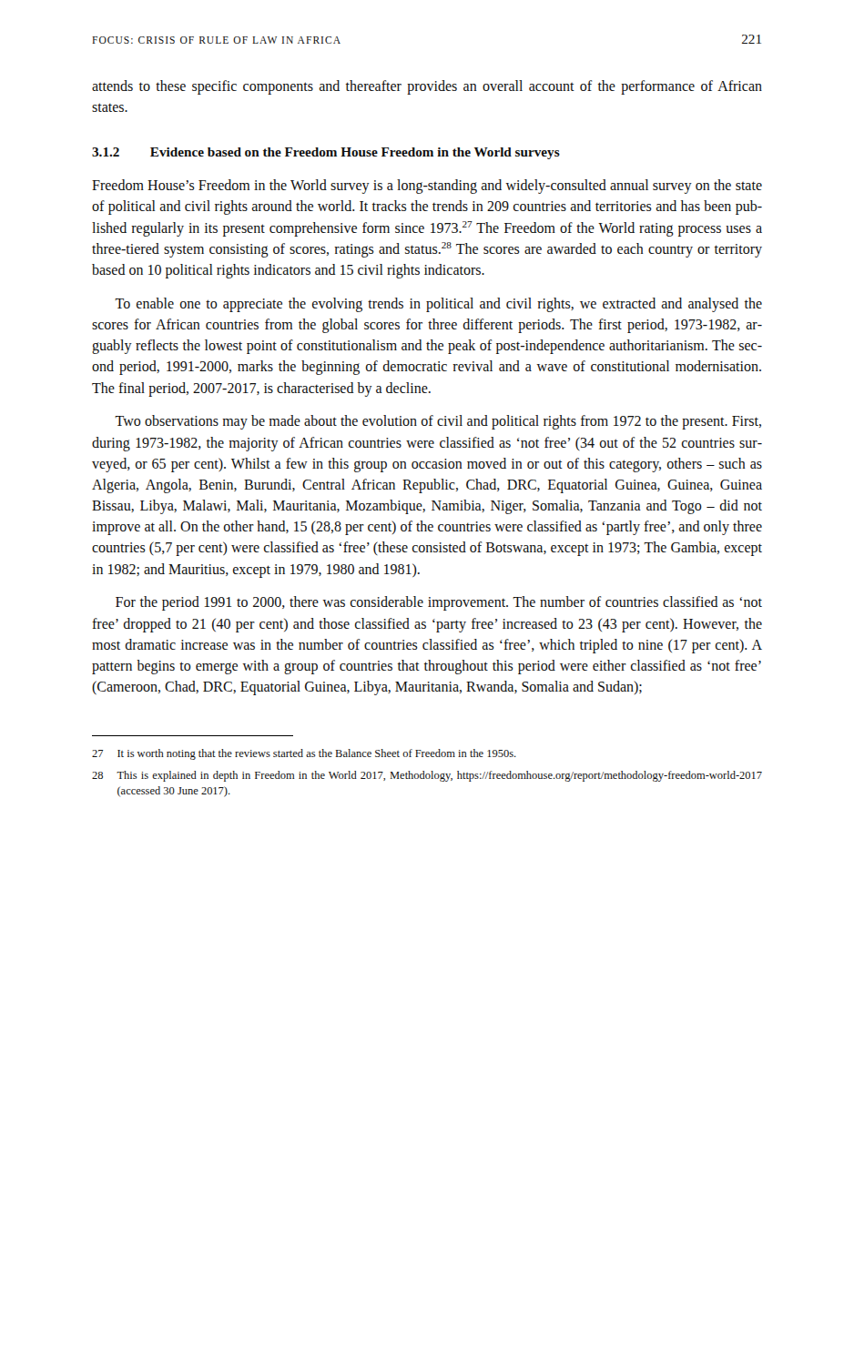Focus: Crisis of Rule of Law in Africa 221
attends to these specific components and thereafter provides an overall account of the performance of African states.
3.1.2 Evidence based on the Freedom House Freedom in the World surveys
Freedom House’s Freedom in the World survey is a long-standing and widely-consulted annual survey on the state of political and civil rights around the world. It tracks the trends in 209 countries and territories and has been published regularly in its present comprehensive form since 1973.27 The Freedom of the World rating process uses a three-tiered system consisting of scores, ratings and status.28 The scores are awarded to each country or territory based on 10 political rights indicators and 15 civil rights indicators.
To enable one to appreciate the evolving trends in political and civil rights, we extracted and analysed the scores for African countries from the global scores for three different periods. The first period, 1973-1982, arguably reflects the lowest point of constitutionalism and the peak of post-independence authoritarianism. The second period, 1991-2000, marks the beginning of democratic revival and a wave of constitutional modernisation. The final period, 2007-2017, is characterised by a decline.
Two observations may be made about the evolution of civil and political rights from 1972 to the present. First, during 1973-1982, the majority of African countries were classified as ‘not free’ (34 out of the 52 countries surveyed, or 65 per cent). Whilst a few in this group on occasion moved in or out of this category, others – such as Algeria, Angola, Benin, Burundi, Central African Republic, Chad, DRC, Equatorial Guinea, Guinea, Guinea Bissau, Libya, Malawi, Mali, Mauritania, Mozambique, Namibia, Niger, Somalia, Tanzania and Togo – did not improve at all. On the other hand, 15 (28,8 per cent) of the countries were classified as ‘partly free’, and only three countries (5,7 per cent) were classified as ‘free’ (these consisted of Botswana, except in 1973; The Gambia, except in 1982; and Mauritius, except in 1979, 1980 and 1981).
For the period 1991 to 2000, there was considerable improvement. The number of countries classified as ‘not free’ dropped to 21 (40 per cent) and those classified as ‘party free’ increased to 23 (43 per cent). However, the most dramatic increase was in the number of countries classified as ‘free’, which tripled to nine (17 per cent). A pattern begins to emerge with a group of countries that throughout this period were either classified as ‘not free’ (Cameroon, Chad, DRC, Equatorial Guinea, Libya, Mauritania, Rwanda, Somalia and Sudan);
27 It is worth noting that the reviews started as the Balance Sheet of Freedom in the 1950s.
28 This is explained in depth in Freedom in the World 2017, Methodology, https://freedomhouse.org/report/methodology-freedom-world-2017 (accessed 30 June 2017).